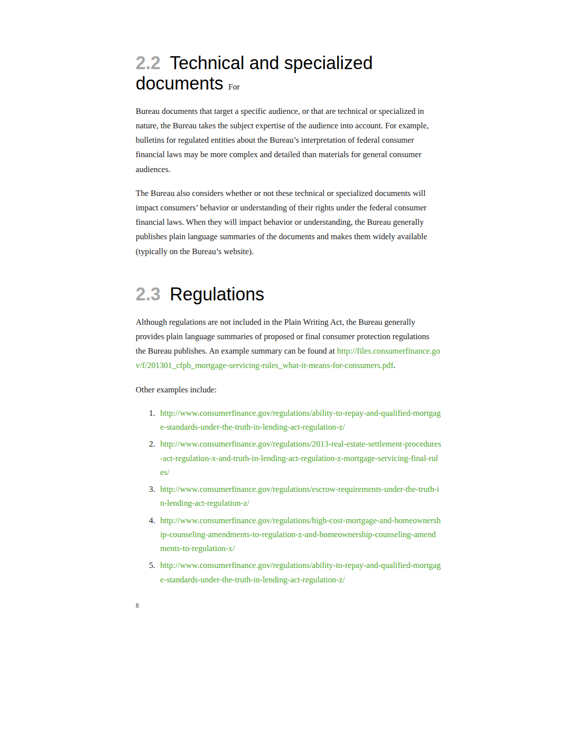2.2 Technical and specialized documents For
Bureau documents that target a specific audience, or that are technical or specialized in nature, the Bureau takes the subject expertise of the audience into account. For example, bulletins for regulated entities about the Bureau’s interpretation of federal consumer financial laws may be more complex and detailed than materials for general consumer audiences.
The Bureau also considers whether or not these technical or specialized documents will impact consumers’ behavior or understanding of their rights under the federal consumer financial laws. When they will impact behavior or understanding, the Bureau generally publishes plain language summaries of the documents and makes them widely available (typically on the Bureau’s website).
2.3 Regulations
Although regulations are not included in the Plain Writing Act, the Bureau generally provides plain language summaries of proposed or final consumer protection regulations the Bureau publishes. An example summary can be found at http://files.consumerfinance.gov/f/201301_cfpb_mortgage-servicing-rules_what-it-means-for-consumers.pdf.
Other examples include:
http://www.consumerfinance.gov/regulations/ability-to-repay-and-qualified-mortgage-standards-under-the-truth-in-lending-act-regulation-z/
http://www.consumerfinance.gov/regulations/2013-real-estate-settlement-procedures-act-regulation-x-and-truth-in-lending-act-regulation-z-mortgage-servicing-final-rules/
http://www.consumerfinance.gov/regulations/escrow-requirements-under-the-truth-in-lending-act-regulation-z/
http://www.consumerfinance.gov/regulations/high-cost-mortgage-and-homeownership-counseling-amendments-to-regulation-z-and-homeownership-counseling-amendments-to-regulation-x/
http://www.consumerfinance.gov/regulations/ability-to-repay-and-qualified-mortgage-standards-under-the-truth-in-lending-act-regulation-z/
6